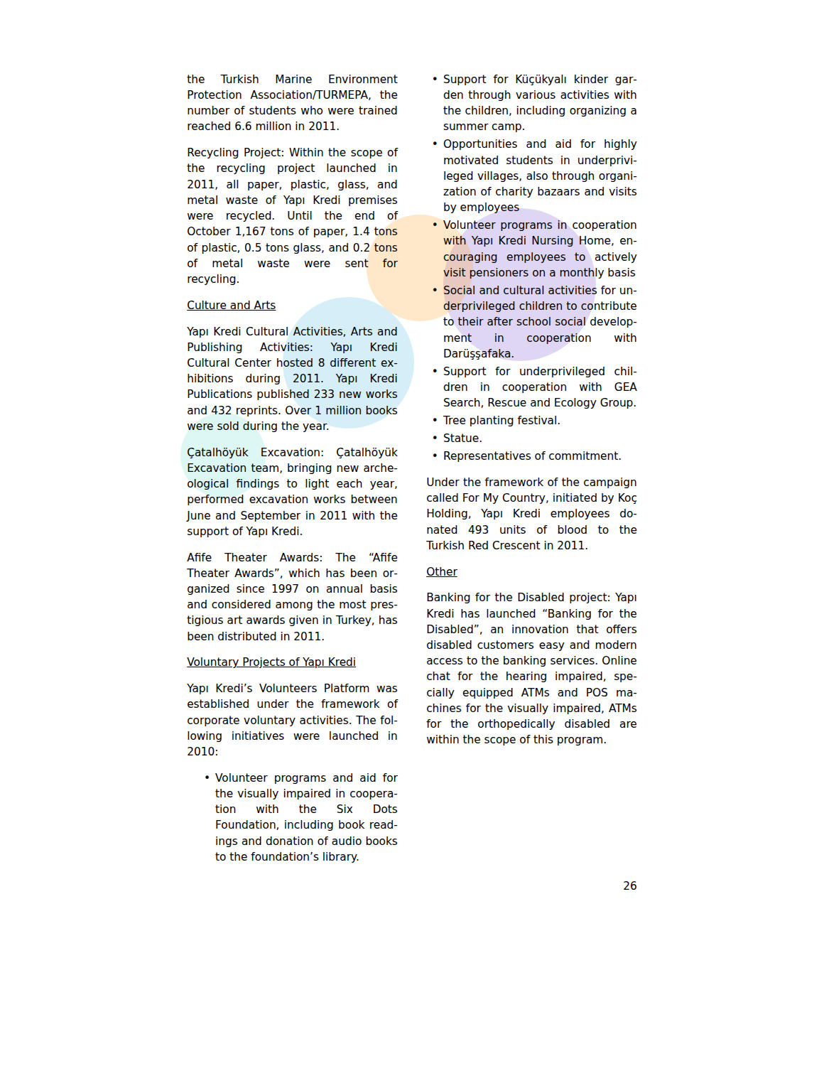the Turkish Marine Environment Protection Association/TURMEPA, the number of students who were trained reached 6.6 million in 2011.
Recycling Project: Within the scope of the recycling project launched in 2011, all paper, plastic, glass, and metal waste of Yapı Kredi premises were recycled. Until the end of October 1,167 tons of paper, 1.4 tons of plastic, 0.5 tons glass, and 0.2 tons of metal waste were sent for recycling.
Culture and Arts
Yapı Kredi Cultural Activities, Arts and Publishing Activities: Yapı Kredi Cultural Center hosted 8 different exhibitions during 2011. Yapı Kredi Publications published 233 new works and 432 reprints. Over 1 million books were sold during the year.
Çatalhöyük Excavation: Çatalhöyük Excavation team, bringing new archeological findings to light each year, performed excavation works between June and September in 2011 with the support of Yapı Kredi.
Afife Theater Awards: The “Afife Theater Awards”, which has been organized since 1997 on annual basis and considered among the most prestigious art awards given in Turkey, has been distributed in 2011.
Voluntary Projects of Yapı Kredi
Yapı Kredi’s Volunteers Platform was established under the framework of corporate voluntary activities. The following initiatives were launched in 2010:
Volunteer programs and aid for the visually impaired in cooperation with the Six Dots Foundation, including book readings and donation of audio books to the foundation’s library.
Support for Küçükyalı kinder garden through various activities with the children, including organizing a summer camp.
Opportunities and aid for highly motivated students in underprivileged villages, also through organization of charity bazaars and visits by employees
Volunteer programs in cooperation with Yapı Kredi Nursing Home, encouraging employees to actively visit pensioners on a monthly basis
Social and cultural activities for underprivileged children to contribute to their after school social development in cooperation with Darüşşafaka.
Support for underprivileged children in cooperation with GEA Search, Rescue and Ecology Group.
Tree planting festival.
Statue.
Representatives of commitment.
Under the framework of the campaign called For My Country, initiated by Koç Holding, Yapı Kredi employees donated 493 units of blood to the Turkish Red Crescent in 2011.
Other
Banking for the Disabled project: Yapı Kredi has launched “Banking for the Disabled”, an innovation that offers disabled customers easy and modern access to the banking services. Online chat for the hearing impaired, specially equipped ATMs and POS machines for the visually impaired, ATMs for the orthopedically disabled are within the scope of this program.
26